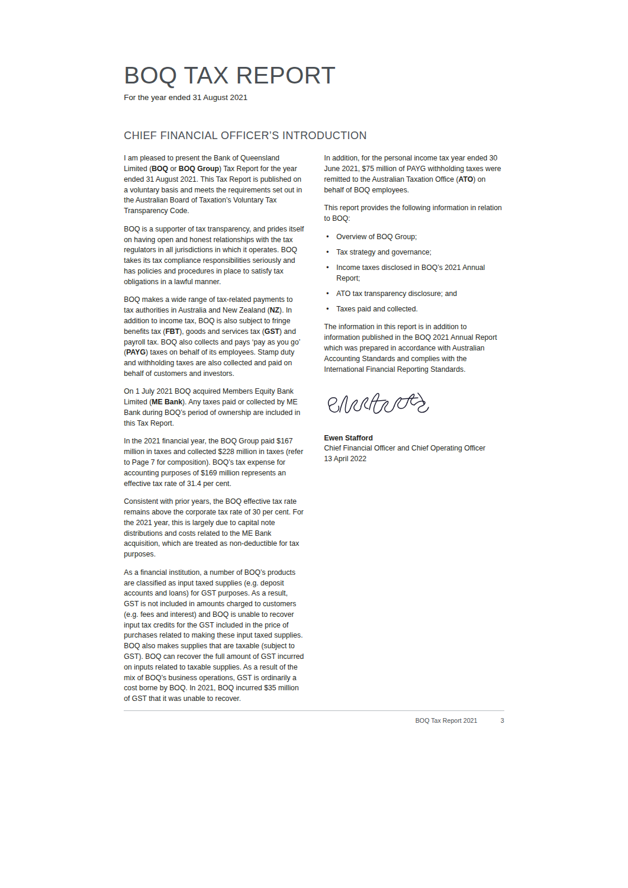BOQ Tax Report
For the year ended 31 August 2021
Chief Financial Officer’s Introduction
I am pleased to present the Bank of Queensland Limited (BOQ or BOQ Group) Tax Report for the year ended 31 August 2021. This Tax Report is published on a voluntary basis and meets the requirements set out in the Australian Board of Taxation’s Voluntary Tax Transparency Code.
BOQ is a supporter of tax transparency, and prides itself on having open and honest relationships with the tax regulators in all jurisdictions in which it operates. BOQ takes its tax compliance responsibilities seriously and has policies and procedures in place to satisfy tax obligations in a lawful manner.
BOQ makes a wide range of tax-related payments to tax authorities in Australia and New Zealand (NZ). In addition to income tax, BOQ is also subject to fringe benefits tax (FBT), goods and services tax (GST) and payroll tax. BOQ also collects and pays ‘pay as you go’ (PAYG) taxes on behalf of its employees. Stamp duty and withholding taxes are also collected and paid on behalf of customers and investors.
On 1 July 2021 BOQ acquired Members Equity Bank Limited (ME Bank). Any taxes paid or collected by ME Bank during BOQ’s period of ownership are included in this Tax Report.
In the 2021 financial year, the BOQ Group paid $167 million in taxes and collected $228 million in taxes (refer to Page 7 for composition). BOQ’s tax expense for accounting purposes of $169 million represents an effective tax rate of 31.4 per cent.
Consistent with prior years, the BOQ effective tax rate remains above the corporate tax rate of 30 per cent. For the 2021 year, this is largely due to capital note distributions and costs related to the ME Bank acquisition, which are treated as non-deductible for tax purposes.
As a financial institution, a number of BOQ’s products are classified as input taxed supplies (e.g. deposit accounts and loans) for GST purposes. As a result, GST is not included in amounts charged to customers (e.g. fees and interest) and BOQ is unable to recover input tax credits for the GST included in the price of purchases related to making these input taxed supplies. BOQ also makes supplies that are taxable (subject to GST). BOQ can recover the full amount of GST incurred on inputs related to taxable supplies. As a result of the mix of BOQ’s business operations, GST is ordinarily a cost borne by BOQ. In 2021, BOQ incurred $35 million of GST that it was unable to recover.
In addition, for the personal income tax year ended 30 June 2021, $75 million of PAYG withholding taxes were remitted to the Australian Taxation Office (ATO) on behalf of BOQ employees.
This report provides the following information in relation to BOQ:
Overview of BOQ Group;
Tax strategy and governance;
Income taxes disclosed in BOQ’s 2021 Annual Report;
ATO tax transparency disclosure; and
Taxes paid and collected.
The information in this report is in addition to information published in the BOQ 2021 Annual Report which was prepared in accordance with Australian Accounting Standards and complies with the International Financial Reporting Standards.
Ewen Stafford
Chief Financial Officer and Chief Operating Officer
13 April 2022
BOQ Tax Report 2021 3